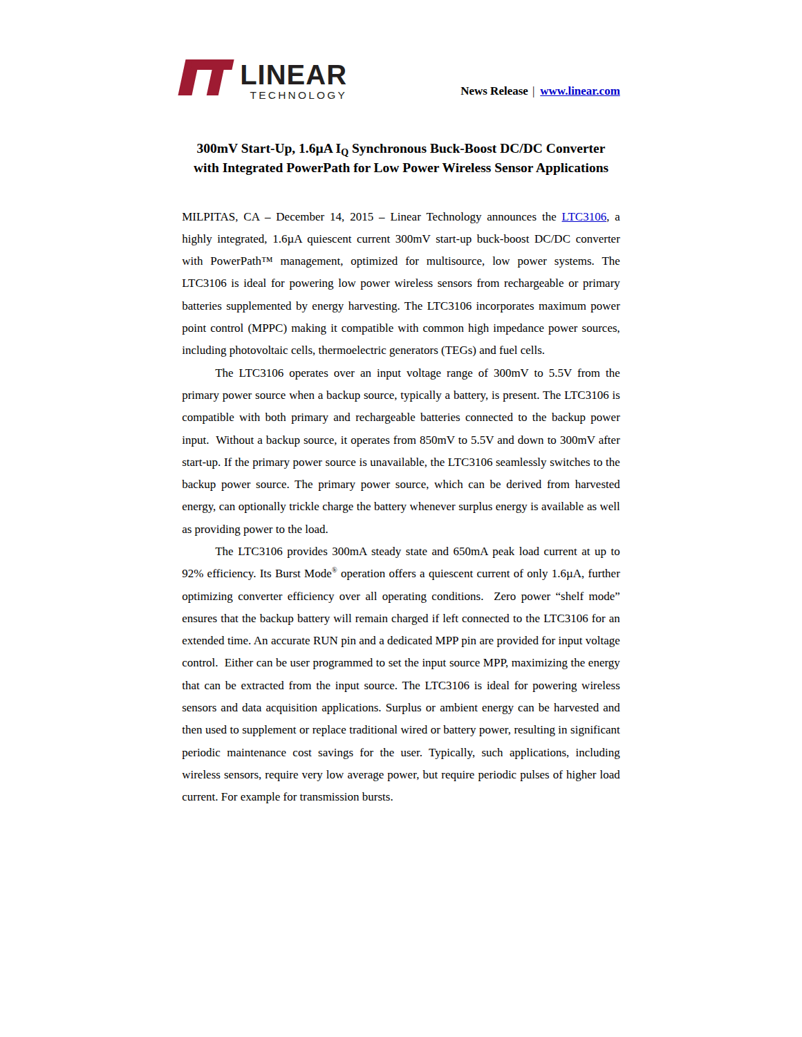LINEAR TECHNOLOGY
News Release|www.linear.com
300mV Start-Up, 1.6µA IQ Synchronous Buck-Boost DC/DC Converter with Integrated PowerPath for Low Power Wireless Sensor Applications
MILPITAS, CA – December 14, 2015 – Linear Technology announces the LTC3106, a highly integrated, 1.6µA quiescent current 300mV start-up buck-boost DC/DC converter with PowerPath™ management, optimized for multisource, low power systems. The LTC3106 is ideal for powering low power wireless sensors from rechargeable or primary batteries supplemented by energy harvesting. The LTC3106 incorporates maximum power point control (MPPC) making it compatible with common high impedance power sources, including photovoltaic cells, thermoelectric generators (TEGs) and fuel cells.
The LTC3106 operates over an input voltage range of 300mV to 5.5V from the primary power source when a backup source, typically a battery, is present. The LTC3106 is compatible with both primary and rechargeable batteries connected to the backup power input. Without a backup source, it operates from 850mV to 5.5V and down to 300mV after start-up. If the primary power source is unavailable, the LTC3106 seamlessly switches to the backup power source. The primary power source, which can be derived from harvested energy, can optionally trickle charge the battery whenever surplus energy is available as well as providing power to the load.
The LTC3106 provides 300mA steady state and 650mA peak load current at up to 92% efficiency. Its Burst Mode® operation offers a quiescent current of only 1.6µA, further optimizing converter efficiency over all operating conditions. Zero power “shelf mode” ensures that the backup battery will remain charged if left connected to the LTC3106 for an extended time. An accurate RUN pin and a dedicated MPP pin are provided for input voltage control. Either can be user programmed to set the input source MPP, maximizing the energy that can be extracted from the input source. The LTC3106 is ideal for powering wireless sensors and data acquisition applications. Surplus or ambient energy can be harvested and then used to supplement or replace traditional wired or battery power, resulting in significant periodic maintenance cost savings for the user. Typically, such applications, including wireless sensors, require very low average power, but require periodic pulses of higher load current. For example for transmission bursts.